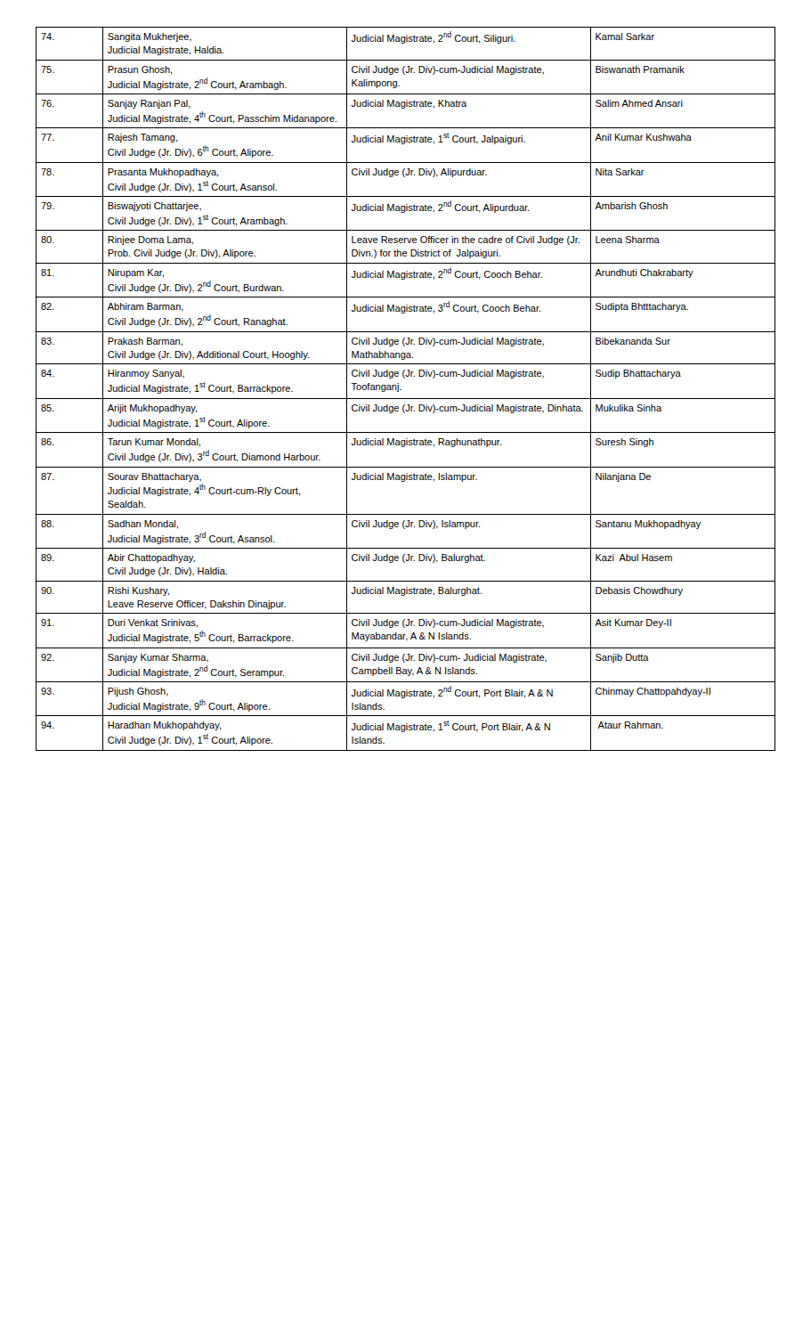| 74. | Sangita Mukherjee, Judicial Magistrate, Haldia. | Judicial Magistrate, 2 nd Court, Siliguri. | Kamal Sarkar |
| 75. | Prasun Ghosh, Judicial Magistrate, 2 nd Court, Arambagh. | Civil Judge (Jr. Div)-cum-Judicial Magistrate, Kalimpong. | Biswanath Pramanik |
| 76. | Sanjay Ranjan Pal, Judicial Magistrate, 4 th Court, Passchim Midanapore. | Judicial Magistrate, Khatra | Salim Ahmed Ansari |
| 77. | Rajesh Tamang, Civil Judge (Jr. Div), 6 th Court, Alipore. | Judicial Magistrate, 1 st Court, Jalpaiguri. | Anil Kumar Kushwaha |
| 78. | Prasanta Mukhopadhaya, Civil Judge (Jr. Div), 1 st Court, Asansol. | Civil Judge (Jr. Div), Alipurduar. | Nita Sarkar |
| 79. | Biswajyoti Chattarjee, Civil Judge (Jr. Div), 1 st Court, Arambagh. | Judicial Magistrate, 2 nd Court, Alipurduar. | Ambarish Ghosh |
| 80. | Rinjee Doma Lama, Prob. Civil Judge (Jr. Div), Alipore. | Leave Reserve Officer in the cadre of Civil Judge (Jr. Divn.) for the District of Jalpaiguri. | Leena Sharma |
| 81. | Nirupam Kar, Civil Judge (Jr. Div), 2 nd Court, Burdwan. | Judicial Magistrate, 2 nd Court, Cooch Behar. | Arundhuti Chakrabarty |
| 82. | Abhiram Barman, Civil Judge (Jr. Div), 2 nd Court, Ranaghat. | Judicial Magistrate, 3 rd Court, Cooch Behar. | Sudipta Bhtttacharya. |
| 83. | Prakash Barman, Civil Judge (Jr. Div), Additional Court, Hooghly. | Civil Judge (Jr. Div)-cum-Judicial Magistrate, Mathabhanga. | Bibekananda Sur |
| 84. | Hiranmoy Sanyal, Judicial Magistrate, 1 st Court, Barrackpore. | Civil Judge (Jr. Div)-cum-Judicial Magistrate, Toofanganj. | Sudip Bhattacharya |
| 85. | Arijit Mukhopadhyay, Judicial Magistrate, 1 st Court, Alipore. | Civil Judge (Jr. Div)-cum-Judicial Magistrate, Dinhata. | Mukulika Sinha |
| 86. | Tarun Kumar Mondal, Civil Judge (Jr. Div), 3 rd Court, Diamond Harbour. | Judicial Magistrate, Raghunathpur. | Suresh Singh |
| 87. | Sourav Bhattacharya, Judicial Magistrate, 4 th Court-cum-Rly Court, Sealdah. | Judicial Magistrate, Islampur. | Nilanjana De |
| 88. | Sadhan Mondal, Judicial Magistrate, 3 rd Court, Asansol. | Civil Judge (Jr. Div), Islampur. | Santanu Mukhopadhyay |
| 89. | Abir Chattopadhyay, Civil Judge (Jr. Div), Haldia. | Civil Judge (Jr. Div), Balurghat. | Kazi Abul Hasem |
| 90. | Rishi Kushary, Leave Reserve Officer, Dakshin Dinajpur. | Judicial Magistrate, Balurghat. | Debasis Chowdhury |
| 91. | Duri Venkat Srinivas, Judicial Magistrate, 5 th Court, Barrackpore. | Civil Judge (Jr. Div)-cum-Judicial Magistrate, Mayabandar, A & N Islands. | Asit Kumar Dey-II |
| 92. | Sanjay Kumar Sharma, Judicial Magistrate, 2 nd Court, Serampur. | Civil Judge (Jr. Div)-cum- Judicial Magistrate, Campbell Bay, A & N Islands. | Sanjib Dutta |
| 93. | Pijush Ghosh, Judicial Magistrate, 9 th Court, Alipore. | Judicial Magistrate, 2 nd Court, Port Blair, A & N Islands. | Chinmay Chattopahdyay-II |
| 94. | Haradhan Mukhopahdyay, Civil Judge (Jr. Div), 1 st Court, Alipore. | Judicial Magistrate, 1 st Court, Port Blair, A & N Islands. | Ataur Rahman. |